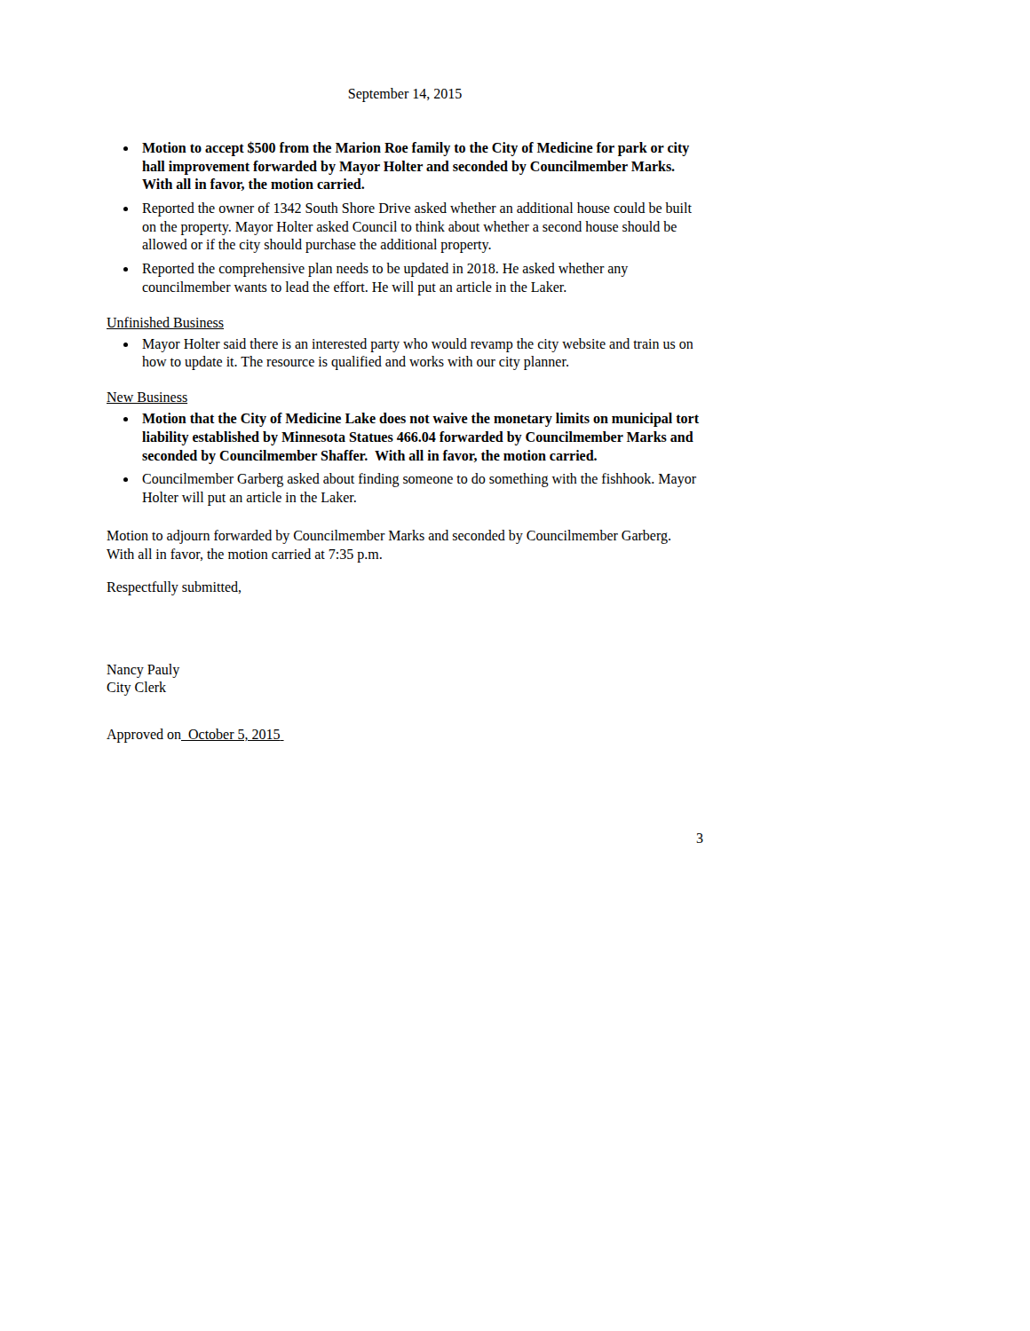September 14, 2015
Motion to accept $500 from the Marion Roe family to the City of Medicine for park or city hall improvement forwarded by Mayor Holter and seconded by Councilmember Marks. With all in favor, the motion carried.
Reported the owner of 1342 South Shore Drive asked whether an additional house could be built on the property. Mayor Holter asked Council to think about whether a second house should be allowed or if the city should purchase the additional property.
Reported the comprehensive plan needs to be updated in 2018. He asked whether any councilmember wants to lead the effort. He will put an article in the Laker.
Unfinished Business
Mayor Holter said there is an interested party who would revamp the city website and train us on how to update it. The resource is qualified and works with our city planner.
New Business
Motion that the City of Medicine Lake does not waive the monetary limits on municipal tort liability established by Minnesota Statues 466.04 forwarded by Councilmember Marks and seconded by Councilmember Shaffer. With all in favor, the motion carried.
Councilmember Garberg asked about finding someone to do something with the fishhook. Mayor Holter will put an article in the Laker.
Motion to adjourn forwarded by Councilmember Marks and seconded by Councilmember Garberg. With all in favor, the motion carried at 7:35 p.m.
Respectfully submitted,
Nancy Pauly
City Clerk
Approved on October 5, 2015
3